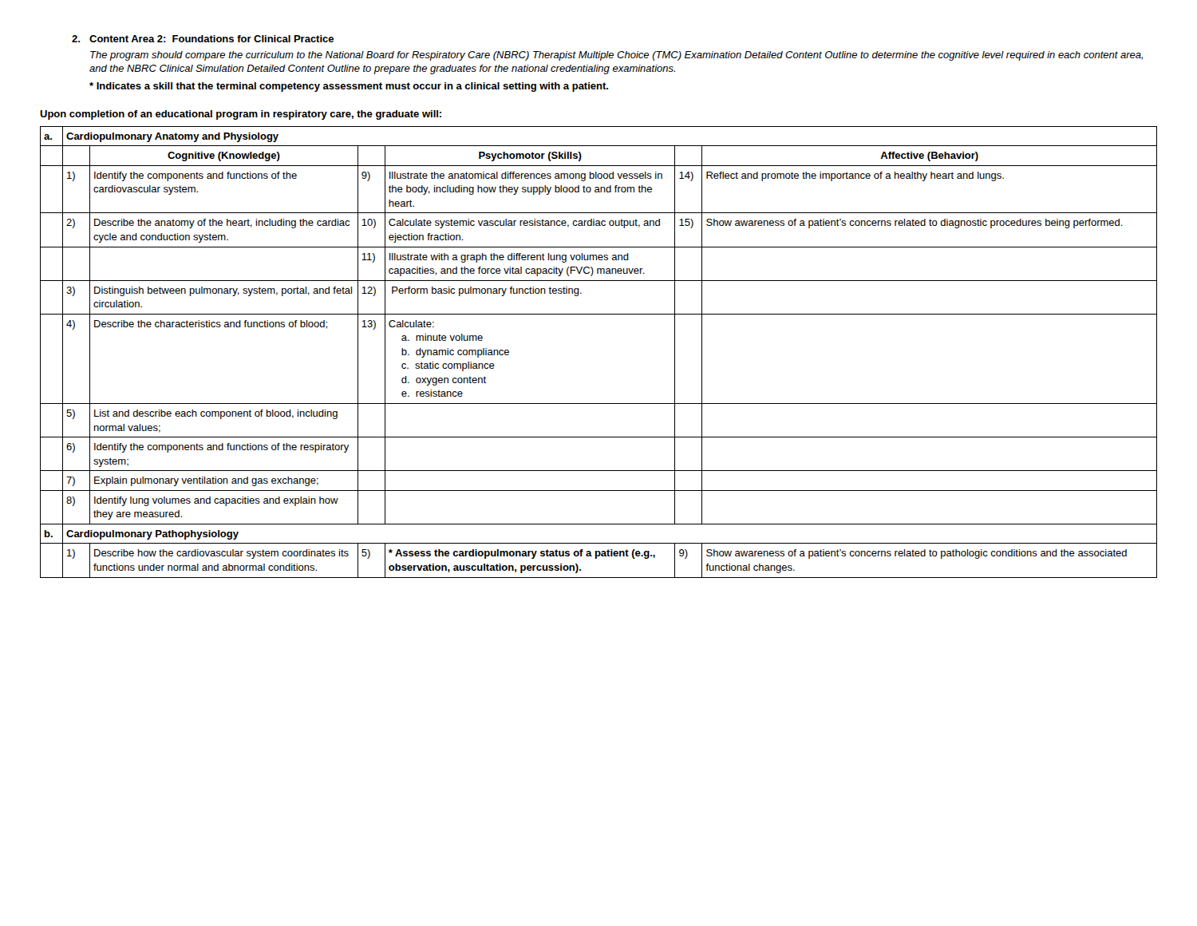2. Content Area 2: Foundations for Clinical Practice
The program should compare the curriculum to the National Board for Respiratory Care (NBRC) Therapist Multiple Choice (TMC) Examination Detailed Content Outline to determine the cognitive level required in each content area, and the NBRC Clinical Simulation Detailed Content Outline to prepare the graduates for the national credentialing examinations.
* Indicates a skill that the terminal competency assessment must occur in a clinical setting with a patient.
Upon completion of an educational program in respiratory care, the graduate will:
| a. | Cardiopulmonary Anatomy and Physiology |
| | | Cognitive (Knowledge) | | Psychomotor (Skills) | | Affective (Behavior) |
| | 1) | Identify the components and functions of the cardiovascular system. | 9) | Illustrate the anatomical differences among blood vessels in the body, including how they supply blood to and from the heart. | 14) | Reflect and promote the importance of a healthy heart and lungs. |
| | 2) | Describe the anatomy of the heart, including the cardiac cycle and conduction system. | 10) | Calculate systemic vascular resistance, cardiac output, and ejection fraction. | 15) | Show awareness of a patient’s concerns related to diagnostic procedures being performed. |
| | | | 11) | Illustrate with a graph the different lung volumes and capacities, and the force vital capacity (FVC) maneuver. | | |
| | 3) | Distinguish between pulmonary, system, portal, and fetal circulation. | 12) | Perform basic pulmonary function testing. | | |
| | 4) | Describe the characteristics and functions of blood; | 13) | Calculate: a. minute volume b. dynamic compliance c. static compliance d. oxygen content e. resistance | | |
| | 5) | List and describe each component of blood, including normal values; | | | | |
| | 6) | Identify the components and functions of the respiratory system; | | | | |
| | 7) | Explain pulmonary ventilation and gas exchange; | | | | |
| | 8) | Identify lung volumes and capacities and explain how they are measured. | | | | |
| b. | Cardiopulmonary Pathophysiology |
| | 1) | Describe how the cardiovascular system coordinates its functions under normal and abnormal conditions. | 5) | * Assess the cardiopulmonary status of a patient (e.g., observation, auscultation, percussion). | 9) | Show awareness of a patient’s concerns related to pathologic conditions and the associated functional changes. |